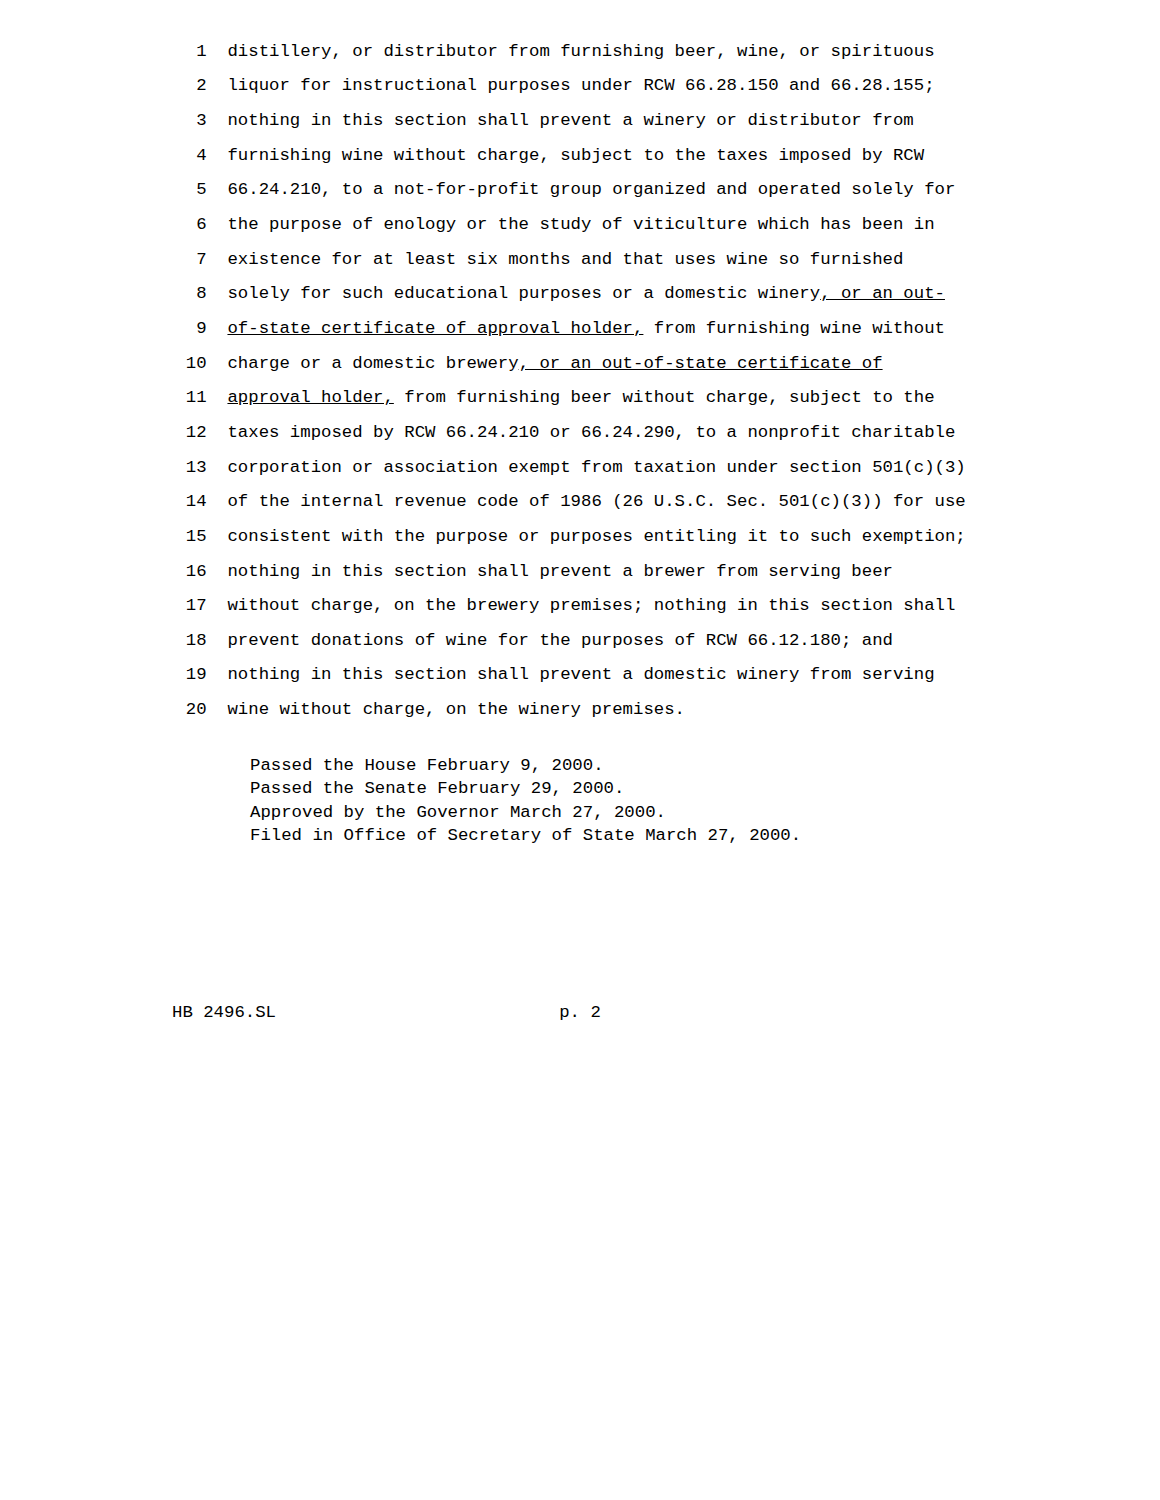distillery, or distributor from furnishing beer, wine, or spirituous
liquor for instructional purposes under RCW 66.28.150 and 66.28.155;
nothing in this section shall prevent a winery or distributor from
furnishing wine without charge, subject to the taxes imposed by RCW
66.24.210, to a not-for-profit group organized and operated solely for
the purpose of enology or the study of viticulture which has been in
existence for at least six months and that uses wine so furnished
solely for such educational purposes or a domestic winery, or an out-
of-state certificate of approval holder, from furnishing wine without
charge or a domestic brewery, or an out-of-state certificate of
approval holder, from furnishing beer without charge, subject to the
taxes imposed by RCW 66.24.210 or 66.24.290, to a nonprofit charitable
corporation or association exempt from taxation under section 501(c)(3)
of the internal revenue code of 1986 (26 U.S.C. Sec. 501(c)(3)) for use
consistent with the purpose or purposes entitling it to such exemption;
nothing in this section shall prevent a brewer from serving beer
without charge, on the brewery premises; nothing in this section shall
prevent donations of wine for the purposes of RCW 66.12.180; and
nothing in this section shall prevent a domestic winery from serving
wine without charge, on the winery premises.
Passed the House February 9, 2000.
Passed the Senate February 29, 2000.
Approved by the Governor March 27, 2000.
Filed in Office of Secretary of State March 27, 2000.
HB 2496.SL
p. 2